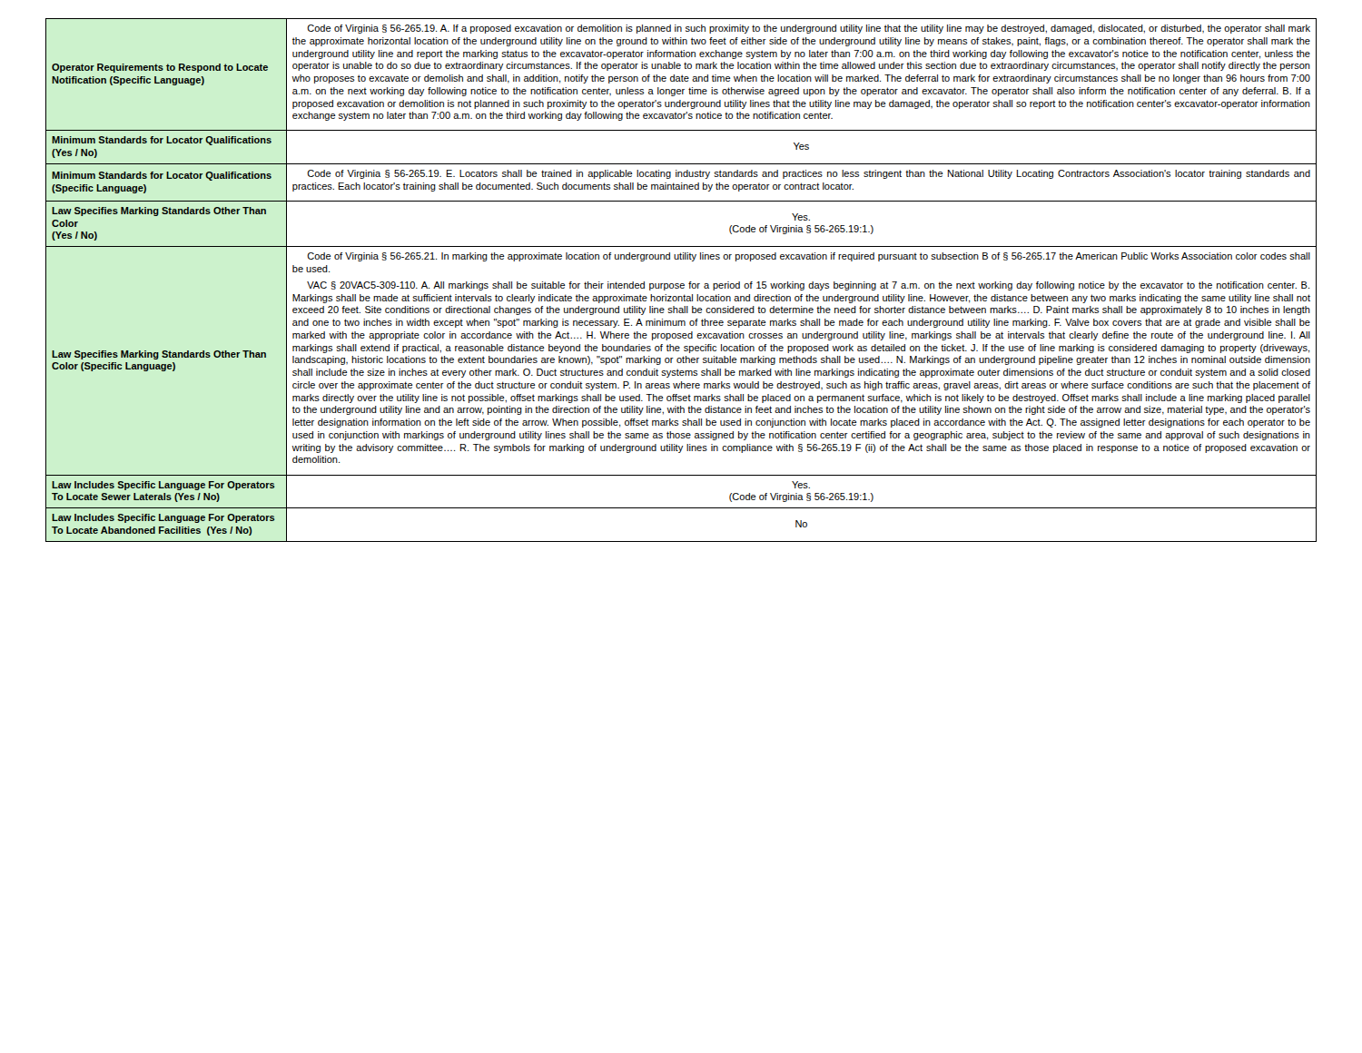| Operator Requirements to Respond to Locate Notification (Specific Language) | Code of Virginia § 56-265.19. A. If a proposed excavation or demolition is planned in such proximity to the underground utility line that the utility line may be destroyed, damaged, dislocated, or disturbed, the operator shall mark the approximate horizontal location of the underground utility line on the ground to within two feet of either side of the underground utility line by means of stakes, paint, flags, or a combination thereof. The operator shall mark the underground utility line and report the marking status to the excavator-operator information exchange system by no later than 7:00 a.m. on the third working day following the excavator's notice to the notification center, unless the operator is unable to do so due to extraordinary circumstances. If the operator is unable to mark the location within the time allowed under this section due to extraordinary circumstances, the operator shall notify directly the person who proposes to excavate or demolish and shall, in addition, notify the person of the date and time when the location will be marked. The deferral to mark for extraordinary circumstances shall be no longer than 96 hours from 7:00 a.m. on the next working day following notice to the notification center, unless a longer time is otherwise agreed upon by the operator and excavator. The operator shall also inform the notification center of any deferral. B. If a proposed excavation or demolition is not planned in such proximity to the operator's underground utility lines that the utility line may be damaged, the operator shall so report to the notification center's excavator-operator information exchange system no later than 7:00 a.m. on the third working day following the excavator's notice to the notification center. |
| Minimum Standards for Locator Qualifications (Yes / No) | Yes |
| Minimum Standards for Locator Qualifications (Specific Language) | Code of Virginia § 56-265.19. E. Locators shall be trained in applicable locating industry standards and practices no less stringent than the National Utility Locating Contractors Association's locator training standards and practices. Each locator's training shall be documented. Such documents shall be maintained by the operator or contract locator. |
| Law Specifies Marking Standards Other Than Color (Yes / No) | Yes. (Code of Virginia § 56-265.19:1.) |
| Law Specifies Marking Standards Other Than Color (Specific Language) | Code of Virginia § 56-265.21. In marking the approximate location of underground utility lines or proposed excavation if required pursuant to subsection B of § 56-265.17 the American Public Works Association color codes shall be used. VAC § 20VAC5-309-110. A. All markings shall be suitable for their intended purpose for a period of 15 working days beginning at 7 a.m. on the next working day following notice by the excavator to the notification center. B. Markings shall be made at sufficient intervals to clearly indicate the approximate horizontal location and direction of the underground utility line. However, the distance between any two marks indicating the same utility line shall not exceed 20 feet. Site conditions or directional changes of the underground utility line shall be considered to determine the need for shorter distance between marks…. D. Paint marks shall be approximately 8 to 10 inches in length and one to two inches in width except when "spot" marking is necessary. E. A minimum of three separate marks shall be made for each underground utility line marking. F. Valve box covers that are at grade and visible shall be marked with the appropriate color in accordance with the Act…. H. Where the proposed excavation crosses an underground utility line, markings shall be at intervals that clearly define the route of the underground line. I. All markings shall extend if practical, a reasonable distance beyond the boundaries of the specific location of the proposed work as detailed on the ticket. J. If the use of line marking is considered damaging to property (driveways, landscaping, historic locations to the extent boundaries are known), "spot" marking or other suitable marking methods shall be used…. N. Markings of an underground pipeline greater than 12 inches in nominal outside dimension shall include the size in inches at every other mark. O. Duct structures and conduit systems shall be marked with line markings indicating the approximate outer dimensions of the duct structure or conduit system and a solid closed circle over the approximate center of the duct structure or conduit system. P. In areas where marks would be destroyed, such as high traffic areas, gravel areas, dirt areas or where surface conditions are such that the placement of marks directly over the utility line is not possible, offset markings shall be used. The offset marks shall be placed on a permanent surface, which is not likely to be destroyed. Offset marks shall include a line marking placed parallel to the underground utility line and an arrow, pointing in the direction of the utility line, with the distance in feet and inches to the location of the utility line shown on the right side of the arrow and size, material type, and the operator's letter designation information on the left side of the arrow. When possible, offset marks shall be used in conjunction with locate marks placed in accordance with the Act. Q. The assigned letter designations for each operator to be used in conjunction with markings of underground utility lines shall be the same as those assigned by the notification center certified for a geographic area, subject to the review of the same and approval of such designations in writing by the advisory committee…. R. The symbols for marking of underground utility lines in compliance with § 56-265.19 F (ii) of the Act shall be the same as those placed in response to a notice of proposed excavation or demolition. |
| Law Includes Specific Language For Operators To Locate Sewer Laterals (Yes / No) | Yes. (Code of Virginia § 56-265.19:1.) |
| Law Includes Specific Language For Operators To Locate Abandoned Facilities (Yes / No) | No |